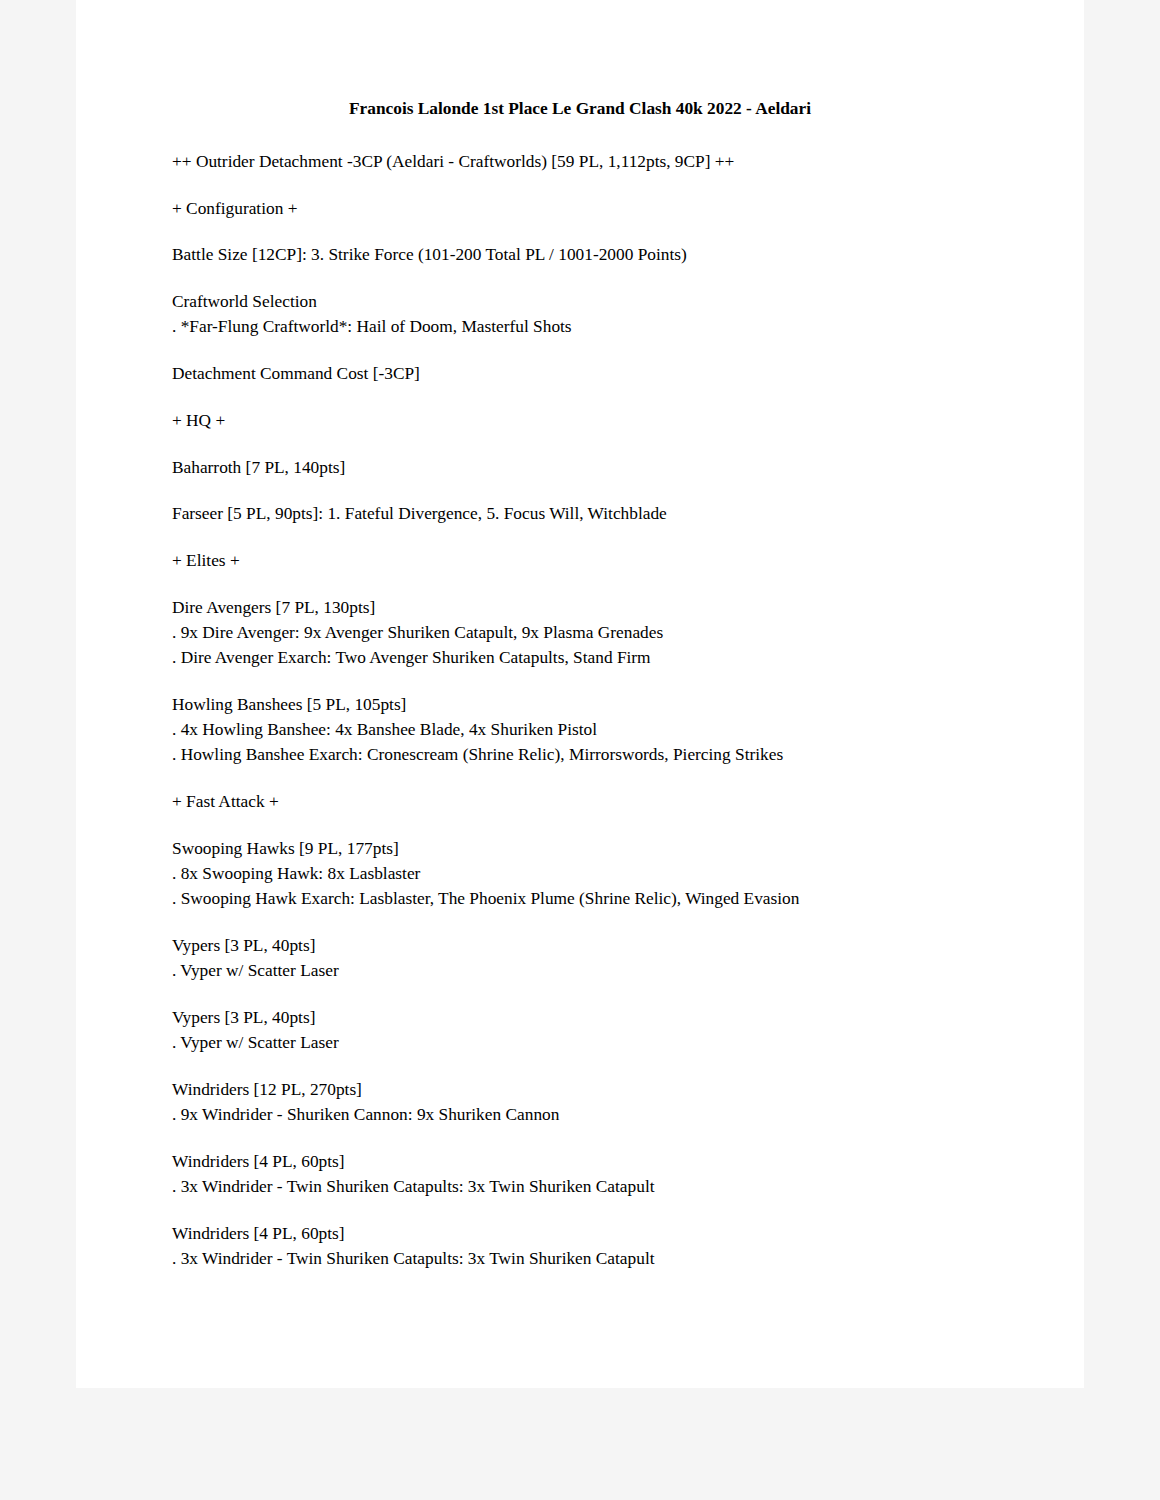Francois Lalonde 1st Place Le Grand Clash 40k 2022 - Aeldari
++ Outrider Detachment -3CP (Aeldari - Craftworlds) [59 PL, 1,112pts, 9CP] ++
+ Configuration +
Battle Size [12CP]: 3. Strike Force (101-200 Total PL / 1001-2000 Points)
Craftworld Selection
. *Far-Flung Craftworld*: Hail of Doom, Masterful Shots
Detachment Command Cost [-3CP]
+ HQ +
Baharroth [7 PL, 140pts]
Farseer [5 PL, 90pts]: 1. Fateful Divergence, 5. Focus Will, Witchblade
+ Elites +
Dire Avengers [7 PL, 130pts]
. 9x Dire Avenger: 9x Avenger Shuriken Catapult, 9x Plasma Grenades
. Dire Avenger Exarch: Two Avenger Shuriken Catapults, Stand Firm
Howling Banshees [5 PL, 105pts]
. 4x Howling Banshee: 4x Banshee Blade, 4x Shuriken Pistol
. Howling Banshee Exarch: Cronescream (Shrine Relic), Mirrorswords, Piercing Strikes
+ Fast Attack +
Swooping Hawks [9 PL, 177pts]
. 8x Swooping Hawk: 8x Lasblaster
. Swooping Hawk Exarch: Lasblaster, The Phoenix Plume (Shrine Relic), Winged Evasion
Vypers [3 PL, 40pts]
. Vyper w/ Scatter Laser
Vypers [3 PL, 40pts]
. Vyper w/ Scatter Laser
Windriders [12 PL, 270pts]
. 9x Windrider - Shuriken Cannon: 9x Shuriken Cannon
Windriders [4 PL, 60pts]
. 3x Windrider - Twin Shuriken Catapults: 3x Twin Shuriken Catapult
Windriders [4 PL, 60pts]
. 3x Windrider - Twin Shuriken Catapults: 3x Twin Shuriken Catapult